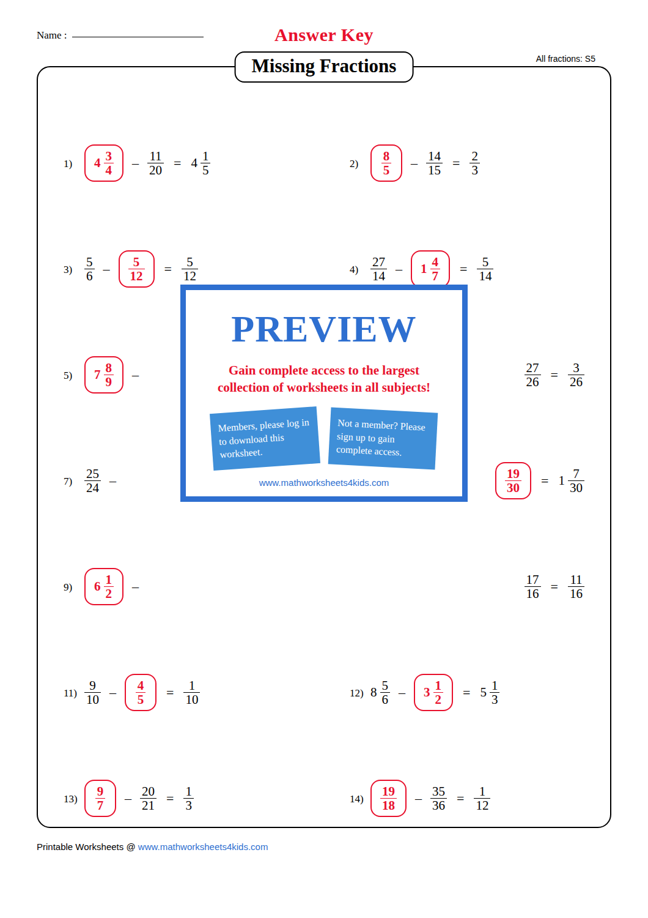Name :
Answer Key
Missing Fractions
All fractions: S5
1)
434 – 1120 = 415
2)
85 – 1415 = 23
3)
56 – 512 = 512
4)
2714 – 147 = 514
5)
789 –
2726 = 326
7)
2524 –
1930 = 1730
9)
612 –
1716 = 1116
11)
910 – 45 = 110
12)
856 – 312 = 513
13)
97 – 2021 = 13
14)
1918 – 3536 = 112
PREVIEW
Gain complete access to the largest
collection of worksheets in all subjects!
Members, please log in to download this worksheet.
Not a member? Please sign up to gain complete access.
www.mathworksheets4kids.com
Printable Worksheets @ www.mathworksheets4kids.com